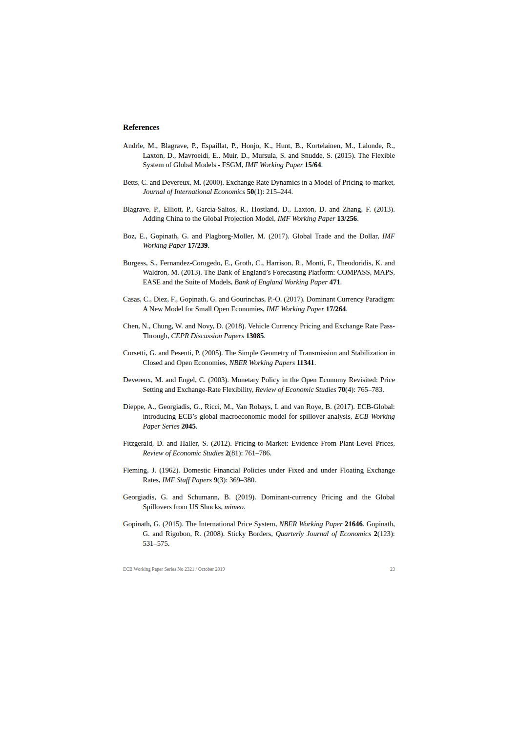References
Andrle, M., Blagrave, P., Espaillat, P., Honjo, K., Hunt, B., Kortelainen, M., Lalonde, R., Laxton, D., Mavroeidi, E., Muir, D., Mursula, S. and Snudde, S. (2015). The Flexible System of Global Models - FSGM, IMF Working Paper 15/64.
Betts, C. and Devereux, M. (2000). Exchange Rate Dynamics in a Model of Pricing-to-market, Journal of International Economics 50(1): 215–244.
Blagrave, P., Elliott, P., Garcia-Saltos, R., Hostland, D., Laxton, D. and Zhang, F. (2013). Adding China to the Global Projection Model, IMF Working Paper 13/256.
Boz, E., Gopinath, G. and Plagborg-Moller, M. (2017). Global Trade and the Dollar, IMF Working Paper 17/239.
Burgess, S., Fernandez-Corugedo, E., Groth, C., Harrison, R., Monti, F., Theodoridis, K. and Waldron, M. (2013). The Bank of England’s Forecasting Platform: COMPASS, MAPS, EASE and the Suite of Models, Bank of England Working Paper 471.
Casas, C., Diez, F., Gopinath, G. and Gourinchas, P.-O. (2017). Dominant Currency Paradigm: A New Model for Small Open Economies, IMF Working Paper 17/264.
Chen, N., Chung, W. and Novy, D. (2018). Vehicle Currency Pricing and Exchange Rate Pass-Through, CEPR Discussion Papers 13085.
Corsetti, G. and Pesenti, P. (2005). The Simple Geometry of Transmission and Stabilization in Closed and Open Economies, NBER Working Papers 11341.
Devereux, M. and Engel, C. (2003). Monetary Policy in the Open Economy Revisited: Price Setting and Exchange-Rate Flexibility, Review of Economic Studies 70(4): 765–783.
Dieppe, A., Georgiadis, G., Ricci, M., Van Robays, I. and van Roye, B. (2017). ECB-Global: introducing ECB’s global macroeconomic model for spillover analysis, ECB Working Paper Series 2045.
Fitzgerald, D. and Haller, S. (2012). Pricing-to-Market: Evidence From Plant-Level Prices, Review of Economic Studies 2(81): 761–786.
Fleming, J. (1962). Domestic Financial Policies under Fixed and under Floating Exchange Rates, IMF Staff Papers 9(3): 369–380.
Georgiadis, G. and Schumann, B. (2019). Dominant-currency Pricing and the Global Spillovers from US Shocks, mimeo.
Gopinath, G. (2015). The International Price System, NBER Working Paper 21646. Gopinath, G. and Rigobon, R. (2008). Sticky Borders, Quarterly Journal of Economics 2(123): 531–575.
ECB Working Paper Series No 2321 / October 2019 23